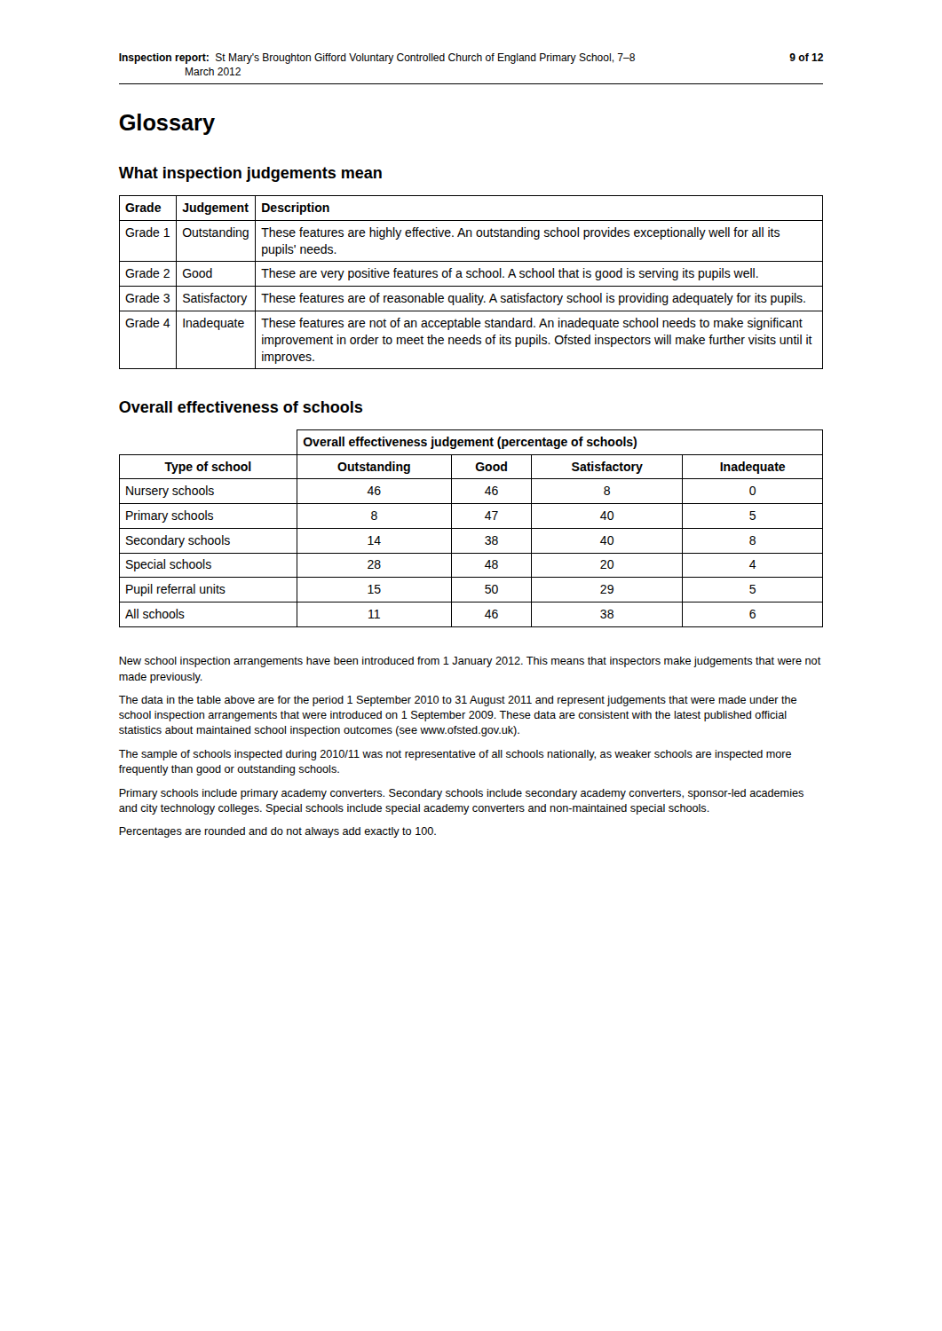Inspection report: St Mary's Broughton Gifford Voluntary Controlled Church of England Primary School, 7–8
March 2012
9 of 12
Glossary
What inspection judgements mean
| Grade | Judgement | Description |
| --- | --- | --- |
| Grade 1 | Outstanding | These features are highly effective. An outstanding school provides exceptionally well for all its pupils' needs. |
| Grade 2 | Good | These are very positive features of a school. A school that is good is serving its pupils well. |
| Grade 3 | Satisfactory | These features are of reasonable quality. A satisfactory school is providing adequately for its pupils. |
| Grade 4 | Inadequate | These features are not of an acceptable standard. An inadequate school needs to make significant improvement in order to meet the needs of its pupils. Ofsted inspectors will make further visits until it improves. |
Overall effectiveness of schools
| | Overall effectiveness judgement (percentage of schools) |
| --- | --- |
| Type of school | Outstanding | Good | Satisfactory | Inadequate |
| Nursery schools | 46 | 46 | 8 | 0 |
| Primary schools | 8 | 47 | 40 | 5 |
| Secondary schools | 14 | 38 | 40 | 8 |
| Special schools | 28 | 48 | 20 | 4 |
| Pupil referral units | 15 | 50 | 29 | 5 |
| All schools | 11 | 46 | 38 | 6 |
New school inspection arrangements have been introduced from 1 January 2012. This means that inspectors make judgements that were not made previously.
The data in the table above are for the period 1 September 2010 to 31 August 2011 and represent judgements that were made under the school inspection arrangements that were introduced on 1 September 2009. These data are consistent with the latest published official statistics about maintained school inspection outcomes (see www.ofsted.gov.uk).
The sample of schools inspected during 2010/11 was not representative of all schools nationally, as weaker schools are inspected more frequently than good or outstanding schools.
Primary schools include primary academy converters. Secondary schools include secondary academy converters, sponsor-led academies and city technology colleges. Special schools include special academy converters and non-maintained special schools.
Percentages are rounded and do not always add exactly to 100.